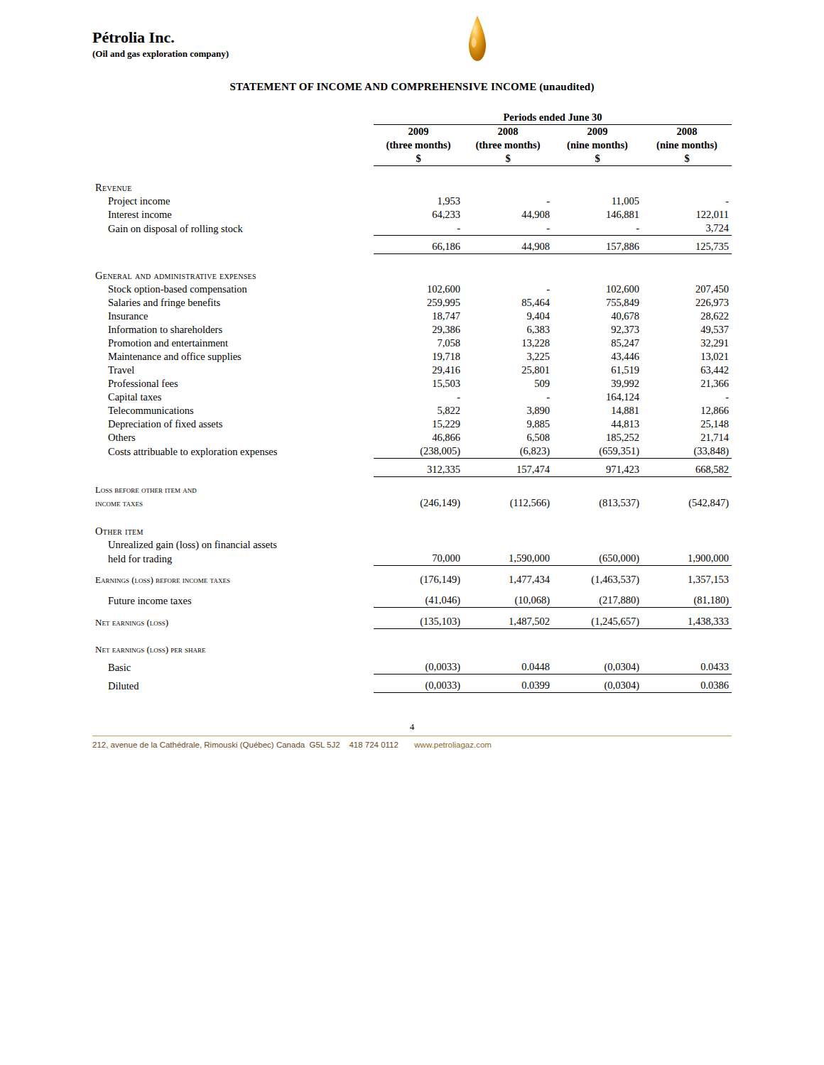Pétrolia Inc.
(Oil and gas exploration company)
STATEMENT OF INCOME AND COMPREHENSIVE INCOME (unaudited)
| | Periods ended June 30 |
| | 2009 | 2008 | 2009 | 2008 |
| | (three months) | (three months) | (nine months) | (nine months) |
| | $ | $ | $ | $ |
| Revenue | |
| Project income | 1,953 | - | 11,005 | - |
| Interest income | 64,233 | 44,908 | 146,881 | 122,011 |
| Gain on disposal of rolling stock | - | - | - | 3,724 |
| | 66,186 | 44,908 | 157,886 | 125,735 |
| General and administrative expenses | |
| Stock option-based compensation | 102,600 | - | 102,600 | 207,450 |
| Salaries and fringe benefits | 259,995 | 85,464 | 755,849 | 226,973 |
| Insurance | 18,747 | 9,404 | 40,678 | 28,622 |
| Information to shareholders | 29,386 | 6,383 | 92,373 | 49,537 |
| Promotion and entertainment | 7,058 | 13,228 | 85,247 | 32,291 |
| Maintenance and office supplies | 19,718 | 3,225 | 43,446 | 13,021 |
| Travel | 29,416 | 25,801 | 61,519 | 63,442 |
| Professional fees | 15,503 | 509 | 39,992 | 21,366 |
| Capital taxes | - | - | 164,124 | - |
| Telecommunications | 5,822 | 3,890 | 14,881 | 12,866 |
| Depreciation of fixed assets | 15,229 | 9,885 | 44,813 | 25,148 |
| Others | 46,866 | 6,508 | 185,252 | 21,714 |
| Costs attribuable to exploration expenses | (238,005) | (6,823) | (659,351) | (33,848) |
| | 312,335 | 157,474 | 971,423 | 668,582 |
| Loss before other item and | |
| income taxes | (246,149) | (112,566) | (813,537) | (542,847) |
| Other item | |
| Unrealized gain (loss) on financial assets | |
| held for trading | 70,000 | 1,590,000 | (650,000) | 1,900,000 |
| Earnings (loss) before income taxes | (176,149) | 1,477,434 | (1,463,537) | 1,357,153 |
| Future income taxes | (41,046) | (10,068) | (217,880) | (81,180) |
| Net earnings (loss) | (135,103) | 1,487,502 | (1,245,657) | 1,438,333 |
| Net earnings (loss) per share | |
| Basic | (0,0033) | 0.0448 | (0,0304) | 0.0433 |
| Diluted | (0,0033) | 0.0399 | (0,0304) | 0.0386 |
4
212, avenue de la Cathédrale, Rimouski (Québec) Canada G5L 5J2 418 724 0112 www.petroliagaz.com